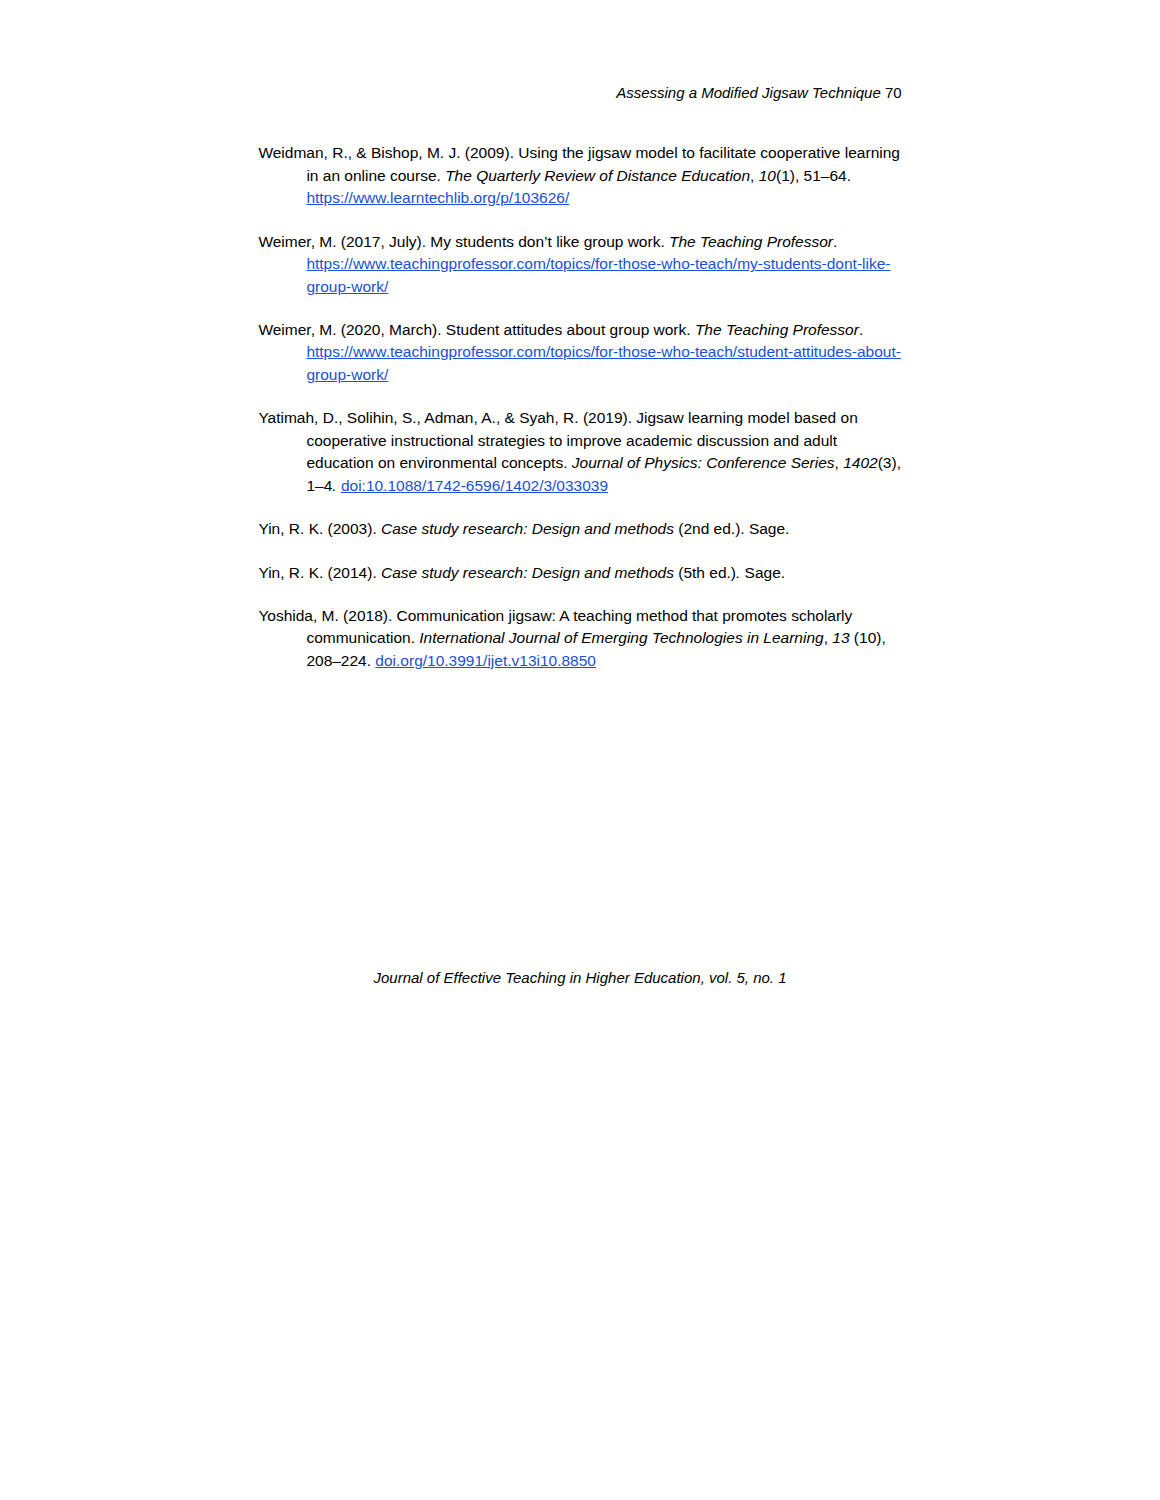Assessing a Modified Jigsaw Technique 70
Weidman, R., & Bishop, M. J. (2009). Using the jigsaw model to facilitate cooperative learning in an online course. The Quarterly Review of Distance Education, 10(1), 51–64. https://www.learntechlib.org/p/103626/
Weimer, M. (2017, July). My students don’t like group work. The Teaching Professor. https://www.teachingprofessor.com/topics/for-those-who-teach/my-students-dont-like-group-work/
Weimer, M. (2020, March). Student attitudes about group work. The Teaching Professor. https://www.teachingprofessor.com/topics/for-those-who-teach/student-attitudes-about-group-work/
Yatimah, D., Solihin, S., Adman, A., & Syah, R. (2019). Jigsaw learning model based on cooperative instructional strategies to improve academic discussion and adult education on environmental concepts. Journal of Physics: Conference Series, 1402(3), 1–4. doi:10.1088/1742-6596/1402/3/033039
Yin, R. K. (2003). Case study research: Design and methods (2nd ed.). Sage.
Yin, R. K. (2014). Case study research: Design and methods (5th ed.). Sage.
Yoshida, M. (2018). Communication jigsaw: A teaching method that promotes scholarly communication. International Journal of Emerging Technologies in Learning, 13 (10), 208–224. doi.org/10.3991/ijet.v13i10.8850
Journal of Effective Teaching in Higher Education, vol. 5, no. 1